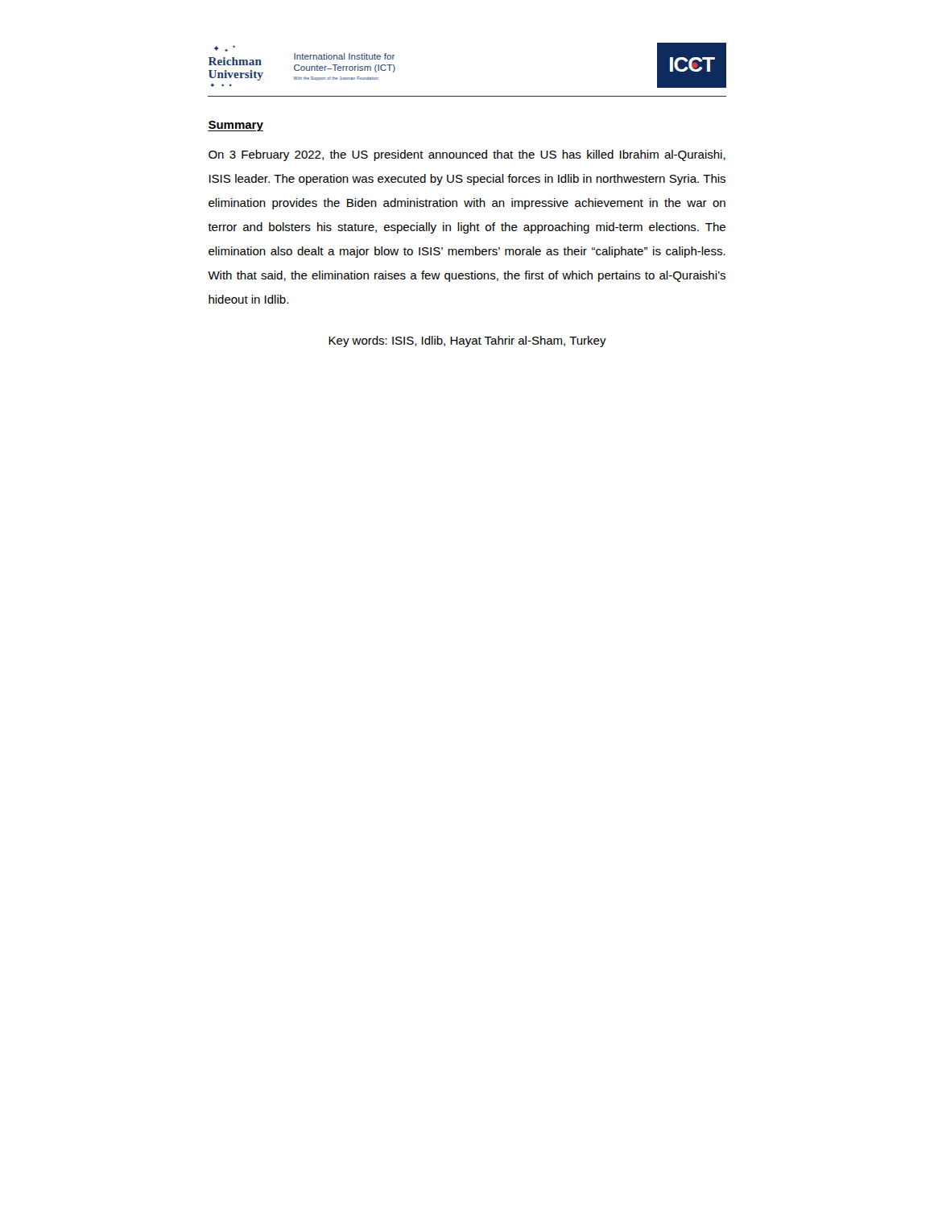✦ ✦ ✦
ReichmanUniversity
✦ • •
International Institute for
Counter–Terrorism (ICT)
With the Support of the Justman Foundation
IC CT
Summary
On 3 February 2022, the US president announced that the US has killed Ibrahim al-Quraishi, ISIS leader. The operation was executed by US special forces in Idlib in northwestern Syria. This elimination provides the Biden administration with an impressive achievement in the war on terror and bolsters his stature, especially in light of the approaching mid-term elections. The elimination also dealt a major blow to ISIS’ members’ morale as their “caliphate” is caliph-less. With that said, the elimination raises a few questions, the first of which pertains to al-Quraishi’s hideout in Idlib.
Key words: ISIS, Idlib, Hayat Tahrir al-Sham, Turkey